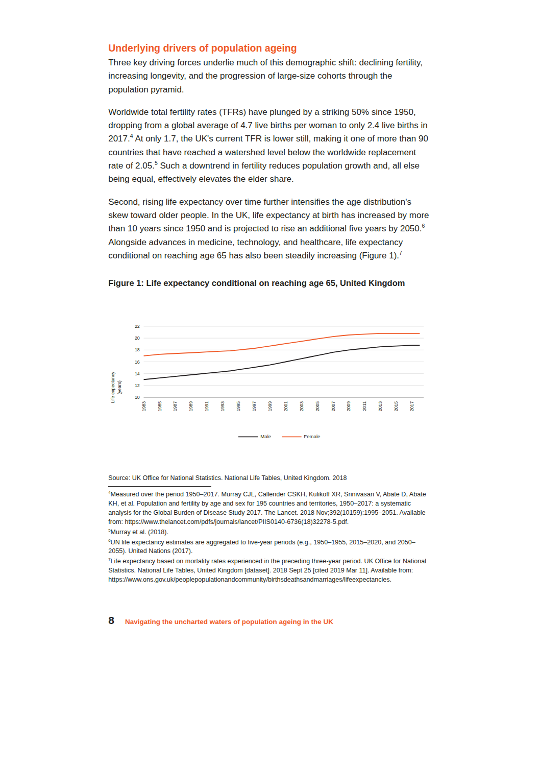Underlying drivers of population ageing
Three key driving forces underlie much of this demographic shift: declining fertility, increasing longevity, and the progression of large-size cohorts through the population pyramid.
Worldwide total fertility rates (TFRs) have plunged by a striking 50% since 1950, dropping from a global average of 4.7 live births per woman to only 2.4 live births in 2017.4 At only 1.7, the UK's current TFR is lower still, making it one of more than 90 countries that have reached a watershed level below the worldwide replacement rate of 2.05.5 Such a downtrend in fertility reduces population growth and, all else being equal, effectively elevates the elder share.
Second, rising life expectancy over time further intensifies the age distribution's skew toward older people. In the UK, life expectancy at birth has increased by more than 10 years since 1950 and is projected to rise an additional five years by 2050.6 Alongside advances in medicine, technology, and healthcare, life expectancy conditional on reaching age 65 has also been steadily increasing (Figure 1).7
Figure 1: Life expectancy conditional on reaching age 65, United Kingdom
Life expectancy (years) 22 20 18 16 14 12 10 1983 1985 1987 1989 1991 1993 1995 1997 1999 2001 2003 2005 2007 2009 2011 2013 2015 2017 Male Female
Source: UK Office for National Statistics. National Life Tables, United Kingdom. 2018
4Measured over the period 1950–2017. Murray CJL, Callender CSKH, Kulikoff XR, Srinivasan V, Abate D, Abate KH, et al. Population and fertility by age and sex for 195 countries and territories, 1950–2017: a systematic analysis for the Global Burden of Disease Study 2017. The Lancet. 2018 Nov;392(10159):1995–2051. Available from: https://www.thelancet.com/pdfs/journals/lancet/PIIS0140-6736(18)32278-5.pdf.
5Murray et al. (2018).
6UN life expectancy estimates are aggregated to five-year periods (e.g., 1950–1955, 2015–2020, and 2050–2055). United Nations (2017).
7Life expectancy based on mortality rates experienced in the preceding three-year period. UK Office for National Statistics. National Life Tables, United Kingdom [dataset]. 2018 Sept 25 [cited 2019 Mar 11]. Available from: https://www.ons.gov.uk/peoplepopulationandcommunity/birthsdeathsandmarriages/lifeexpectancies.
8 Navigating the uncharted waters of population ageing in the UK